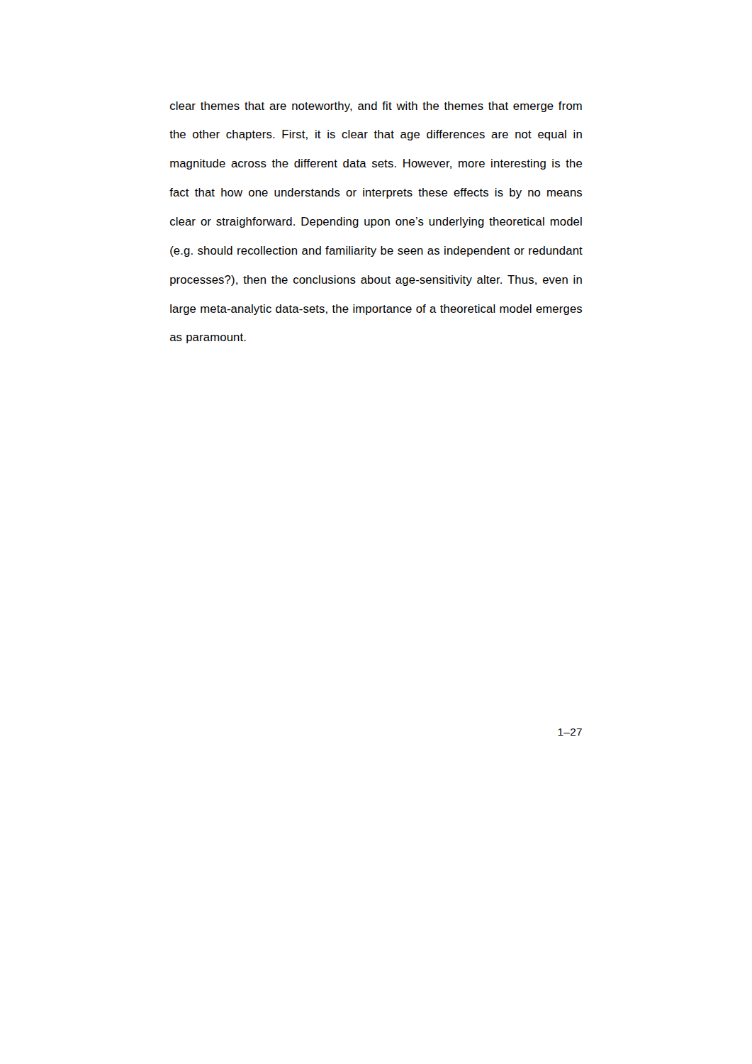clear themes that are noteworthy, and fit with the themes that emerge from the other chapters. First, it is clear that age differences are not equal in magnitude across the different data sets. However, more interesting is the fact that how one understands or interprets these effects is by no means clear or straighforward. Depending upon one’s underlying theoretical model (e.g. should recollection and familiarity be seen as independent or redundant processes?), then the conclusions about age-sensitivity alter. Thus, even in large meta-analytic data-sets, the importance of a theoretical model emerges as paramount.
1–27